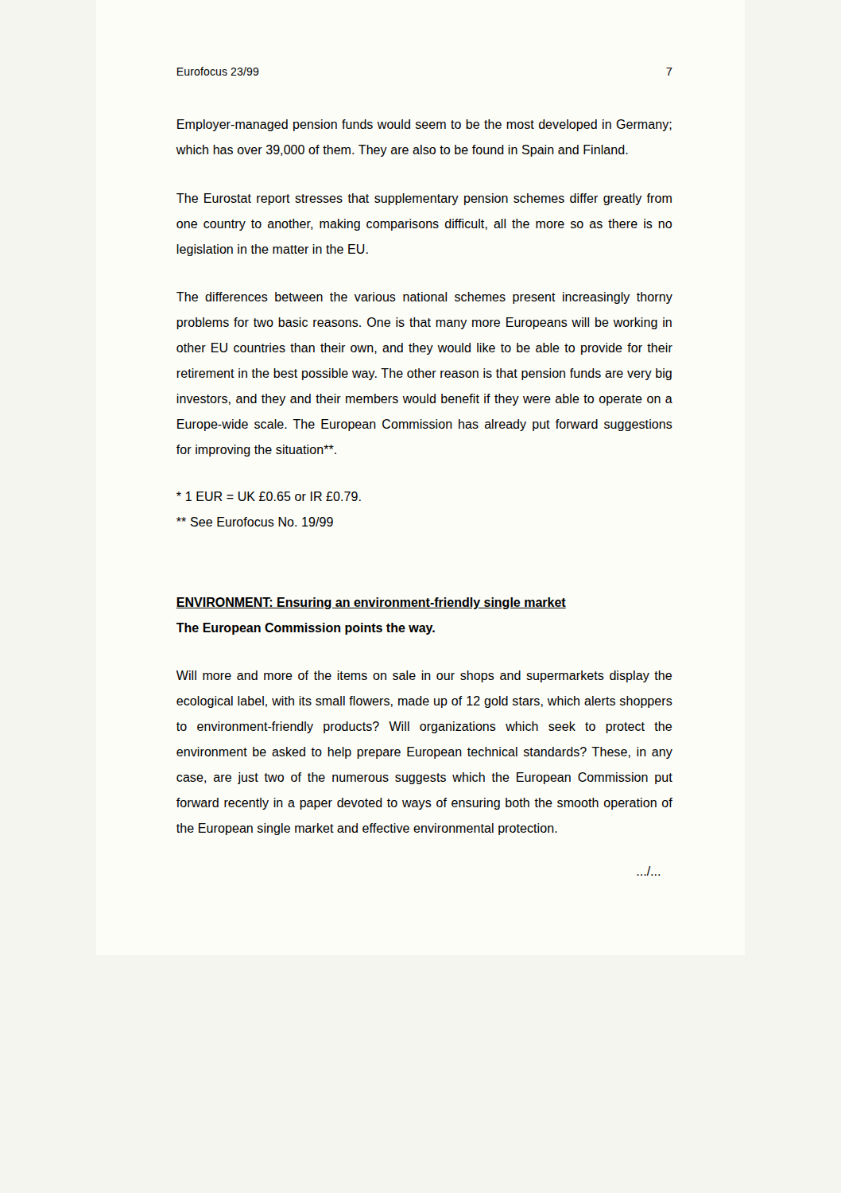Eurofocus 23/99 7
Employer-managed pension funds would seem to be the most developed in Germany; which has over 39,000 of them. They are also to be found in Spain and Finland.
The Eurostat report stresses that supplementary pension schemes differ greatly from one country to another, making comparisons difficult, all the more so as there is no legislation in the matter in the EU.
The differences between the various national schemes present increasingly thorny problems for two basic reasons. One is that many more Europeans will be working in other EU countries than their own, and they would like to be able to provide for their retirement in the best possible way. The other reason is that pension funds are very big investors, and they and their members would benefit if they were able to operate on a Europe-wide scale. The European Commission has already put forward suggestions for improving the situation**.
* 1 EUR = UK £0.65 or IR £0.79.
** See Eurofocus No. 19/99
ENVIRONMENT: Ensuring an environment-friendly single market
The European Commission points the way.
Will more and more of the items on sale in our shops and supermarkets display the ecological label, with its small flowers, made up of 12 gold stars, which alerts shoppers to environment-friendly products? Will organizations which seek to protect the environment be asked to help prepare European technical standards? These, in any case, are just two of the numerous suggests which the European Commission put forward recently in a paper devoted to ways of ensuring both the smooth operation of the European single market and effective environmental protection.
.../...